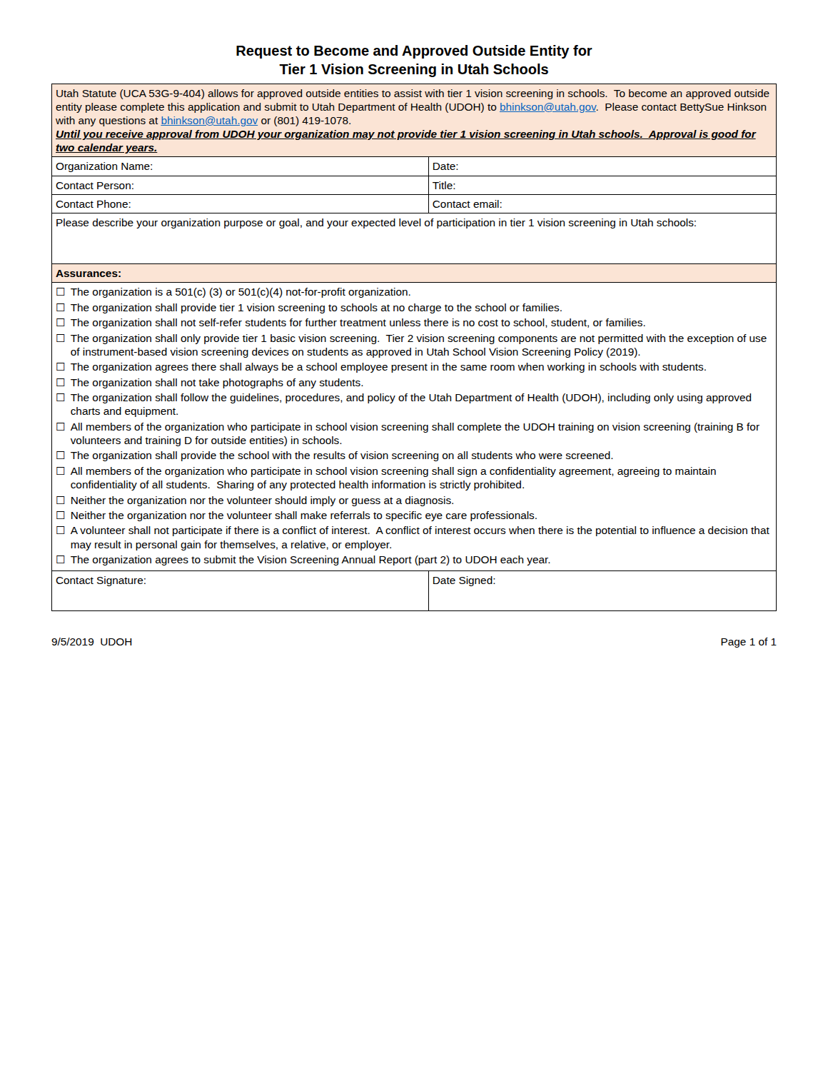Request to Become and Approved Outside Entity for
Tier 1 Vision Screening in Utah Schools
| Utah Statute (UCA 53G-9-404) allows for approved outside entities to assist with tier 1 vision screening in schools. To become an approved outside entity please complete this application and submit to Utah Department of Health (UDOH) to bhinkson@utah.gov . Please contact BettySue Hinkson with any questions at bhinkson@utah.gov or (801) 419-1078. Until you receive approval from UDOH your organization may not provide tier 1 vision screening in Utah schools. Approval is good for two calendar years. |
| Organization Name: | Date: |
| Contact Person: | Title: |
| Contact Phone: | Contact email: |
| Please describe your organization purpose or goal, and your expected level of participation in tier 1 vision screening in Utah schools: |
| Assurances: |
| The organization is a 501(c) (3) or 501(c)(4) not-for-profit organization. The organization shall provide tier 1 vision screening to schools at no charge to the school or families. The organization shall not self-refer students for further treatment unless there is no cost to school, student, or families. The organization shall only provide tier 1 basic vision screening. Tier 2 vision screening components are not permitted with the exception of use of instrument-based vision screening devices on students as approved in Utah School Vision Screening Policy (2019). The organization agrees there shall always be a school employee present in the same room when working in schools with students. The organization shall not take photographs of any students. The organization shall follow the guidelines, procedures, and policy of the Utah Department of Health (UDOH), including only using approved charts and equipment. All members of the organization who participate in school vision screening shall complete the UDOH training on vision screening (training B for volunteers and training D for outside entities) in schools. The organization shall provide the school with the results of vision screening on all students who were screened. All members of the organization who participate in school vision screening shall sign a confidentiality agreement, agreeing to maintain confidentiality of all students. Sharing of any protected health information is strictly prohibited. Neither the organization nor the volunteer should imply or guess at a diagnosis. Neither the organization nor the volunteer shall make referrals to specific eye care professionals. A volunteer shall not participate if there is a conflict of interest. A conflict of interest occurs when there is the potential to influence a decision that may result in personal gain for themselves, a relative, or employer. The organization agrees to submit the Vision Screening Annual Report (part 2) to UDOH each year. |
| Contact Signature: | Date Signed: |
9/5/2019 UDOH Page 1 of 1